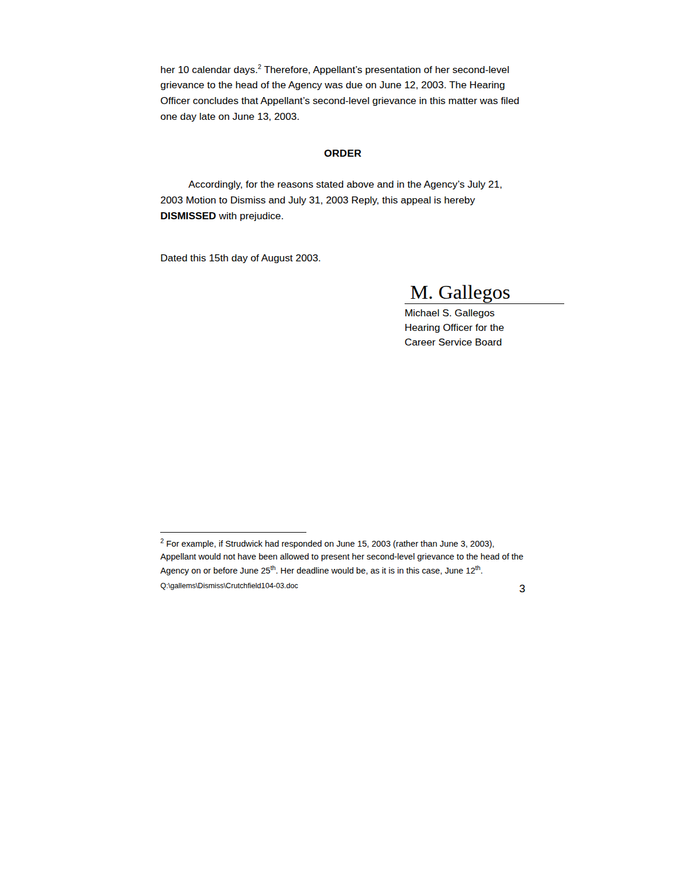her 10 calendar days.2 Therefore, Appellant’s presentation of her second-level grievance to the head of the Agency was due on June 12, 2003. The Hearing Officer concludes that Appellant’s second-level grievance in this matter was filed one day late on June 13, 2003.
ORDER
Accordingly, for the reasons stated above and in the Agency’s July 21, 2003 Motion to Dismiss and July 31, 2003 Reply, this appeal is hereby DISMISSED with prejudice.
Dated this 15th day of August 2003.
M. Gallegos
Michael S. Gallegos
Hearing Officer for the
Career Service Board
2 For example, if Strudwick had responded on June 15, 2003 (rather than June 3, 2003), Appellant would not have been allowed to present her second-level grievance to the head of the Agency on or before June 25th. Her deadline would be, as it is in this case, June 12th.
Q:\gallems\Dismiss\Crutchfield104-03.doc 3